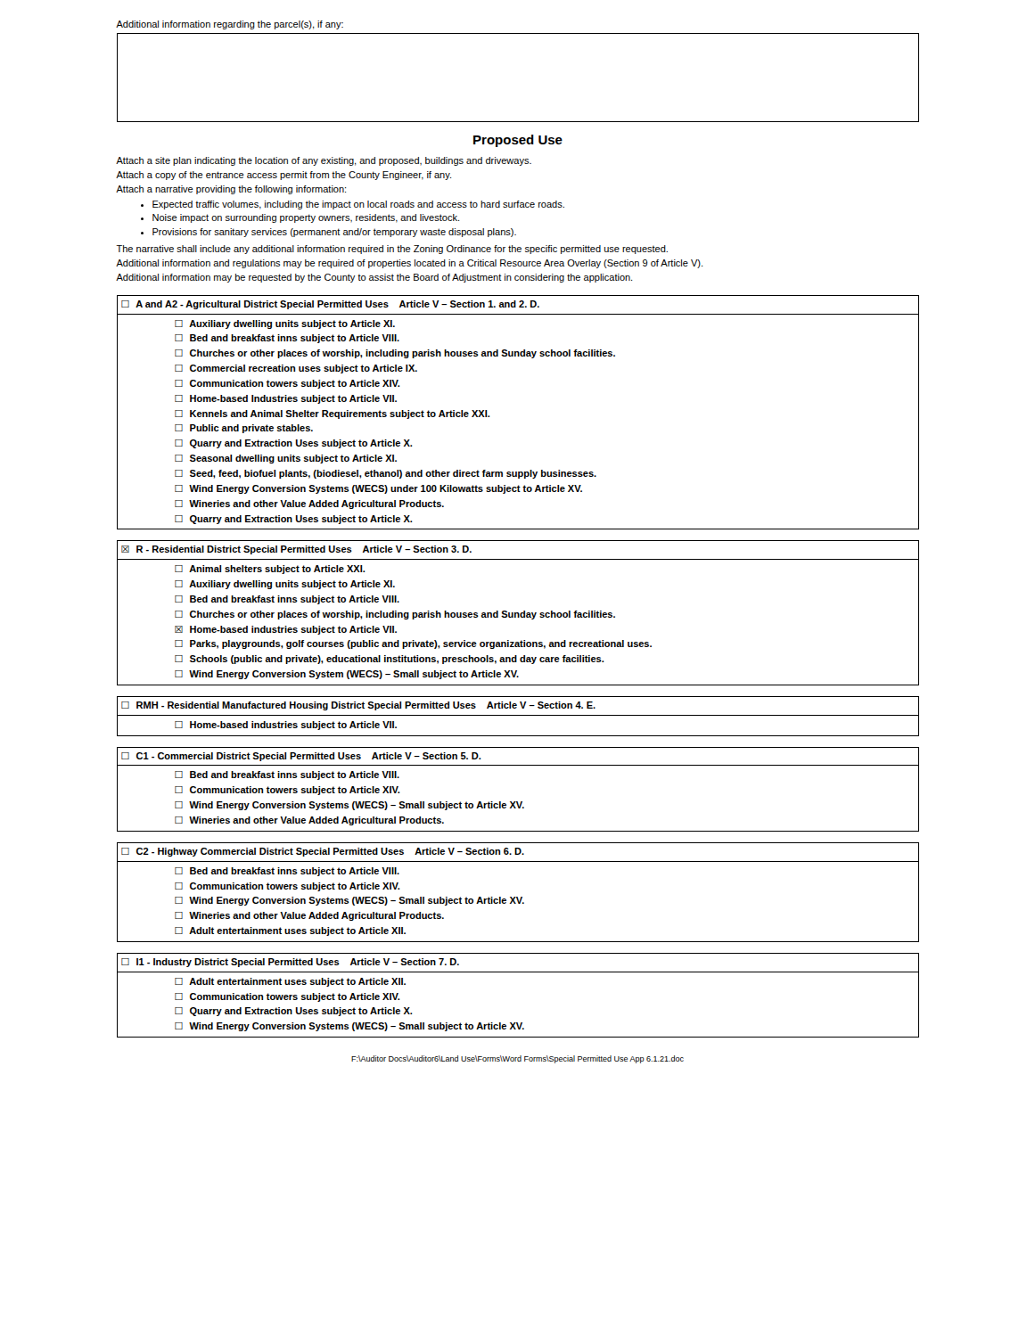Additional information regarding the parcel(s), if any:
Proposed Use
Attach a site plan indicating the location of any existing, and proposed, buildings and driveways.
Attach a copy of the entrance access permit from the County Engineer, if any.
Attach a narrative providing the following information:
Expected traffic volumes, including the impact on local roads and access to hard surface roads.
Noise impact on surrounding property owners, residents, and livestock.
Provisions for sanitary services (permanent and/or temporary waste disposal plans).
The narrative shall include any additional information required in the Zoning Ordinance for the specific permitted use requested.
Additional information and regulations may be required of properties located in a Critical Resource Area Overlay (Section 9 of Article V).
Additional information may be requested by the County to assist the Board of Adjustment in considering the application.
| ☐ A and A2 - Agricultural District Special Permitted Uses Article V – Section 1. and 2. D. |
| ☐ Auxiliary dwelling units subject to Article XI. ☐ Bed and breakfast inns subject to Article VIII. ☐ Churches or other places of worship, including parish houses and Sunday school facilities. ☐ Commercial recreation uses subject to Article IX. ☐ Communication towers subject to Article XIV. ☐ Home-based Industries subject to Article VII. ☐ Kennels and Animal Shelter Requirements subject to Article XXI. ☐ Public and private stables. ☐ Quarry and Extraction Uses subject to Article X. ☐ Seasonal dwelling units subject to Article XI. ☐ Seed, feed, biofuel plants, (biodiesel, ethanol) and other direct farm supply businesses. ☐ Wind Energy Conversion Systems (WECS) under 100 Kilowatts subject to Article XV. ☐ Wineries and other Value Added Agricultural Products. ☐ Quarry and Extraction Uses subject to Article X. |
| ☒ R - Residential District Special Permitted Uses Article V – Section 3. D. |
| ☐ Animal shelters subject to Article XXI. ☐ Auxiliary dwelling units subject to Article XI. ☐ Bed and breakfast inns subject to Article VIII. ☐ Churches or other places of worship, including parish houses and Sunday school facilities. ☒ Home-based industries subject to Article VII. ☐ Parks, playgrounds, golf courses (public and private), service organizations, and recreational uses. ☐ Schools (public and private), educational institutions, preschools, and day care facilities. ☐ Wind Energy Conversion System (WECS) – Small subject to Article XV. |
| ☐ RMH - Residential Manufactured Housing District Special Permitted Uses Article V – Section 4. E. |
| ☐ Home-based industries subject to Article VII. |
| ☐ C1 - Commercial District Special Permitted Uses Article V – Section 5. D. |
| ☐ Bed and breakfast inns subject to Article VIII. ☐ Communication towers subject to Article XIV. ☐ Wind Energy Conversion Systems (WECS) – Small subject to Article XV. ☐ Wineries and other Value Added Agricultural Products. |
| ☐ C2 - Highway Commercial District Special Permitted Uses Article V – Section 6. D. |
| ☐ Bed and breakfast inns subject to Article VIII. ☐ Communication towers subject to Article XIV. ☐ Wind Energy Conversion Systems (WECS) – Small subject to Article XV. ☐ Wineries and other Value Added Agricultural Products. ☐ Adult entertainment uses subject to Article XII. |
| ☐ I1 - Industry District Special Permitted Uses Article V – Section 7. D. |
| ☐ Adult entertainment uses subject to Article XII. ☐ Communication towers subject to Article XIV. ☐ Quarry and Extraction Uses subject to Article X. ☐ Wind Energy Conversion Systems (WECS) – Small subject to Article XV. |
F:\Auditor Docs\Auditor6\Land Use\Forms\Word Forms\Special Permitted Use App 6.1.21.doc